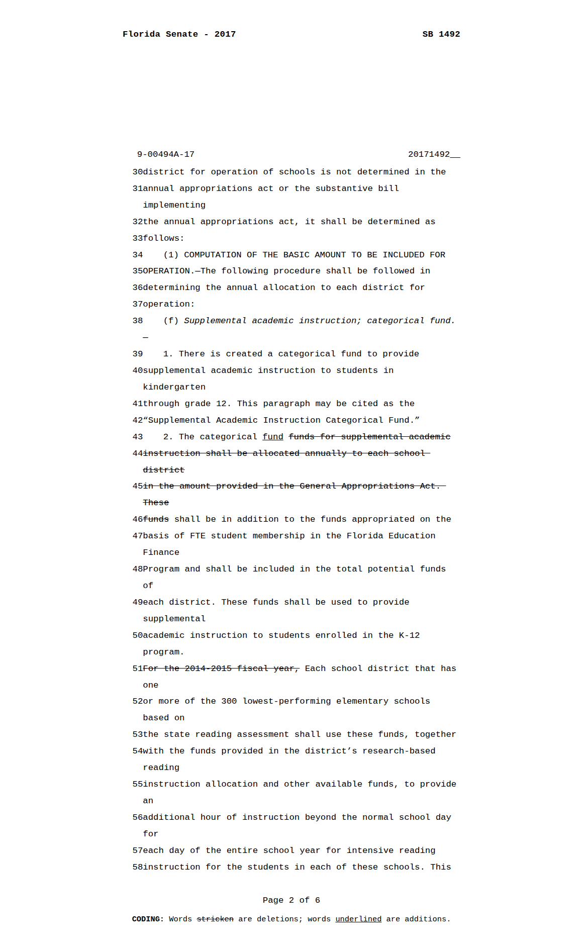Florida Senate - 2017
SB 1492
9-00494A-17
20171492__
| 30 | district for operation of schools is not determined in the |
| 31 | annual appropriations act or the substantive bill implementing |
| 32 | the annual appropriations act, it shall be determined as |
| 33 | follows: |
| 34 | (1) COMPUTATION OF THE BASIC AMOUNT TO BE INCLUDED FOR |
| 35 | OPERATION.—The following procedure shall be followed in |
| 36 | determining the annual allocation to each district for |
| 37 | operation: |
| 38 | (f) Supplemental academic instruction; categorical fund. — |
| 39 | 1. There is created a categorical fund to provide |
| 40 | supplemental academic instruction to students in kindergarten |
| 41 | through grade 12. This paragraph may be cited as the |
| 42 | “Supplemental Academic Instruction Categorical Fund.” |
| 43 | 2. The categorical fund funds for supplemental academic |
| 44 | instruction shall be allocated annually to each school district |
| 45 | in the amount provided in the General Appropriations Act. These |
| 46 | funds shall be in addition to the funds appropriated on the |
| 47 | basis of FTE student membership in the Florida Education Finance |
| 48 | Program and shall be included in the total potential funds of |
| 49 | each district. These funds shall be used to provide supplemental |
| 50 | academic instruction to students enrolled in the K-12 program. |
| 51 | For the 2014-2015 fiscal year, Each school district that has one |
| 52 | or more of the 300 lowest-performing elementary schools based on |
| 53 | the state reading assessment shall use these funds, together |
| 54 | with the funds provided in the district’s research-based reading |
| 55 | instruction allocation and other available funds, to provide an |
| 56 | additional hour of instruction beyond the normal school day for |
| 57 | each day of the entire school year for intensive reading |
| 58 | instruction for the students in each of these schools. This |
Page 2 of 6
CODING: Words stricken are deletions; words underlined are additions.